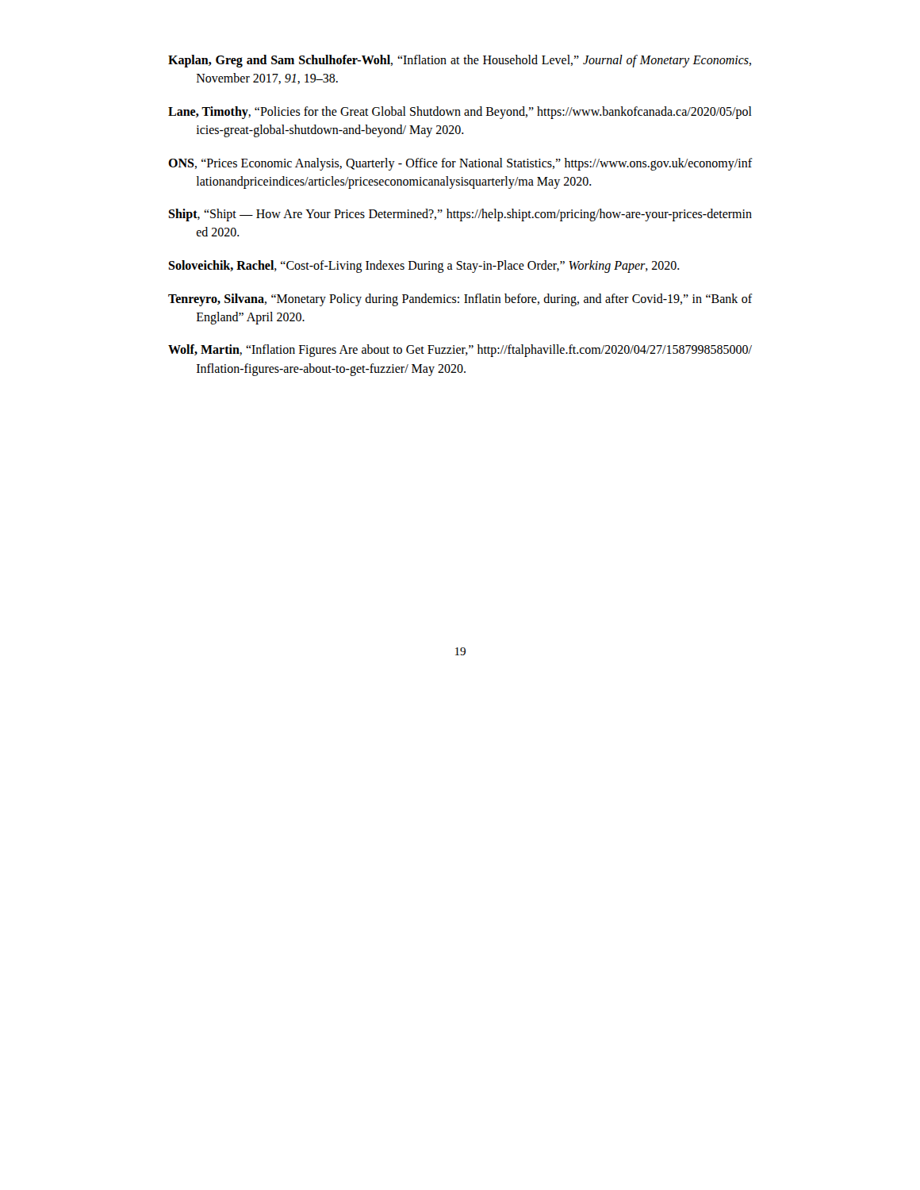Kaplan, Greg and Sam Schulhofer-Wohl, “Inflation at the Household Level,” Journal of Monetary Economics, November 2017, 91, 19–38.
Lane, Timothy, “Policies for the Great Global Shutdown and Beyond,” https://www.bankofcanada.ca/2020/05/policies-great-global-shutdown-and-beyond/ May 2020.
ONS, “Prices Economic Analysis, Quarterly - Office for National Statistics,” https://www.ons.gov.uk/economy/inflationandpriceindices/articles/priceseconomicanalysisquarterly/ma May 2020.
Shipt, “Shipt — How Are Your Prices Determined?,” https://help.shipt.com/pricing/how-are-your-prices-determined 2020.
Soloveichik, Rachel, “Cost-of-Living Indexes During a Stay-in-Place Order,” Working Paper, 2020.
Tenreyro, Silvana, “Monetary Policy during Pandemics: Inflatin before, during, and after Covid-19,” in “Bank of England” April 2020.
Wolf, Martin, “Inflation Figures Are about to Get Fuzzier,” http://ftalphaville.ft.com/2020/04/27/1587998585000/Inflation-figures-are-about-to-get-fuzzier/ May 2020.
19